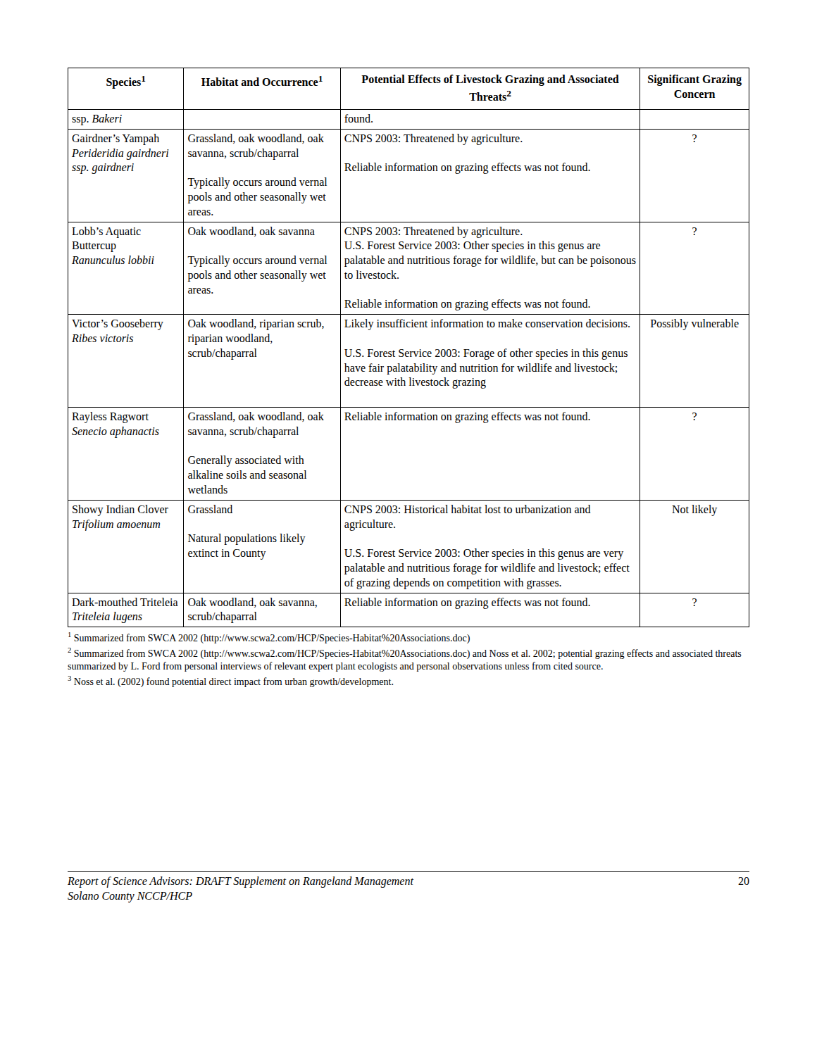| Species 1 | Habitat and Occurrence 1 | Potential Effects of Livestock Grazing and Associated Threats 2 | Significant Grazing Concern |
| --- | --- | --- | --- |
| ssp. Bakeri | | found. | |
| Gairdner’s Yampah Perideridia gairdneri ssp. gairdneri | Grassland, oak woodland, oak savanna, scrub/chaparral Typically occurs around vernal pools and other seasonally wet areas. | CNPS 2003: Threatened by agriculture. Reliable information on grazing effects was not found. | ? |
| Lobb’s Aquatic Buttercup Ranunculus lobbii | Oak woodland, oak savanna Typically occurs around vernal pools and other seasonally wet areas. | CNPS 2003: Threatened by agriculture. U.S. Forest Service 2003: Other species in this genus are palatable and nutritious forage for wildlife, but can be poisonous to livestock. Reliable information on grazing effects was not found. | ? |
| Victor’s Gooseberry Ribes victoris | Oak woodland, riparian scrub, riparian woodland, scrub/chaparral | Likely insufficient information to make conservation decisions. U.S. Forest Service 2003: Forage of other species in this genus have fair palatability and nutrition for wildlife and livestock; decrease with livestock grazing | Possibly vulnerable |
| Rayless Ragwort Senecio aphanactis | Grassland, oak woodland, oak savanna, scrub/chaparral Generally associated with alkaline soils and seasonal wetlands | Reliable information on grazing effects was not found. | ? |
| Showy Indian Clover Trifolium amoenum | Grassland Natural populations likely extinct in County | CNPS 2003: Historical habitat lost to urbanization and agriculture. U.S. Forest Service 2003: Other species in this genus are very palatable and nutritious forage for wildlife and livestock; effect of grazing depends on competition with grasses. | Not likely |
| Dark-mouthed Triteleia Triteleia lugens | Oak woodland, oak savanna, scrub/chaparral | Reliable information on grazing effects was not found. | ? |
1 Summarized from SWCA 2002 (http://www.scwa2.com/HCP/Species-Habitat%20Associations.doc)
2 Summarized from SWCA 2002 (http://www.scwa2.com/HCP/Species-Habitat%20Associations.doc) and Noss et al. 2002; potential grazing effects and associated threats summarized by L. Ford from personal interviews of relevant expert plant ecologists and personal observations unless from cited source.
3 Noss et al. (2002) found potential direct impact from urban growth/development.
Report of Science Advisors: DRAFT Supplement on Rangeland Management
Solano County NCCP/HCP
20